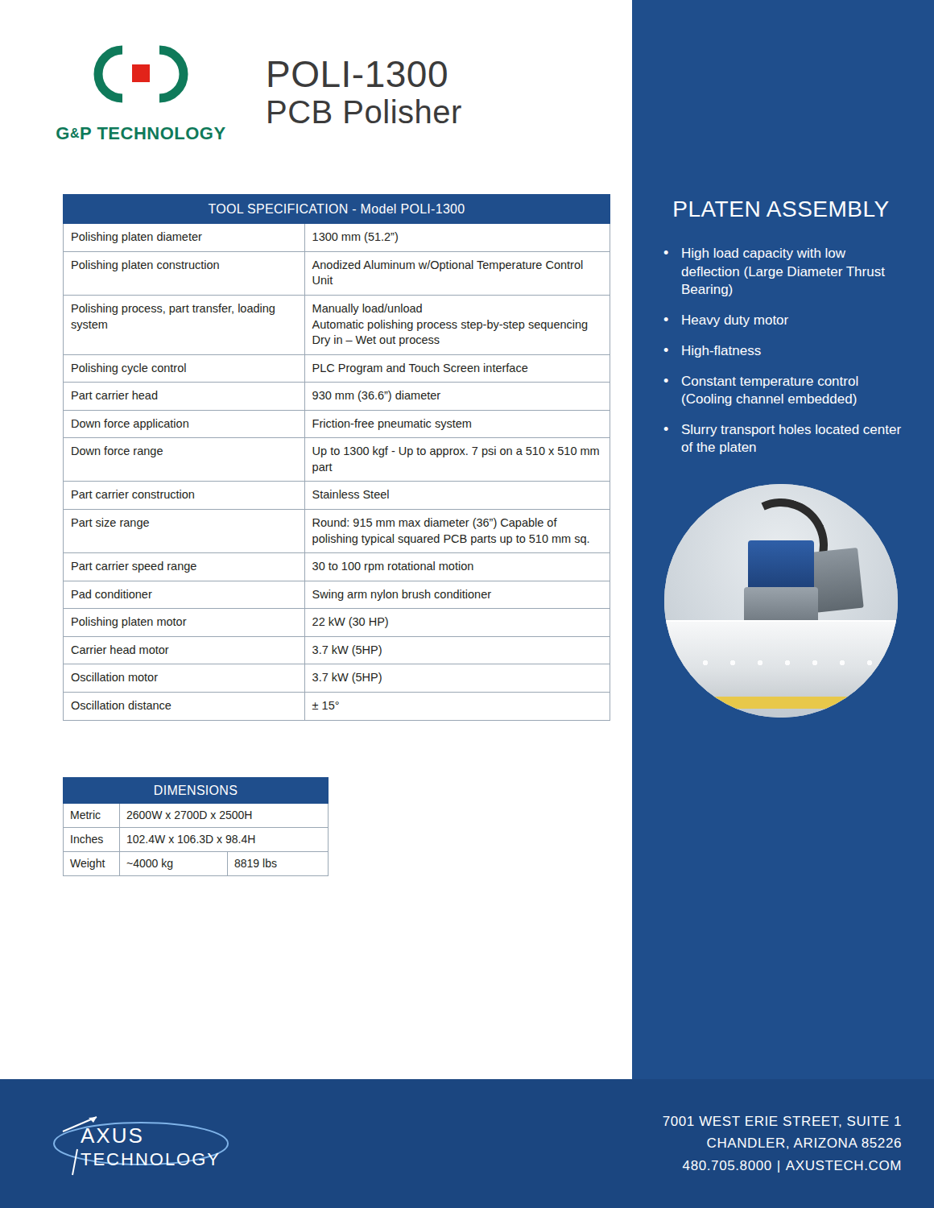G&P TECHNOLOGY
POLI-1300
PCB Polisher
| TOOL SPECIFICATION - Model POLI-1300 |
| --- |
| Polishing platen diameter | 1300 mm (51.2”) |
| Polishing platen construction | Anodized Aluminum w/Optional Temperature Control Unit |
| Polishing process, part transfer, loading system | Manually load/unload Automatic polishing process step-by-step sequencing Dry in – Wet out process |
| Polishing cycle control | PLC Program and Touch Screen interface |
| Part carrier head | 930 mm (36.6”) diameter |
| Down force application | Friction-free pneumatic system |
| Down force range | Up to 1300 kgf - Up to approx. 7 psi on a 510 x 510 mm part |
| Part carrier construction | Stainless Steel |
| Part size range | Round: 915 mm max diameter (36”) Capable of polishing typical squared PCB parts up to 510 mm sq. |
| Part carrier speed range | 30 to 100 rpm rotational motion |
| Pad conditioner | Swing arm nylon brush conditioner |
| Polishing platen motor | 22 kW (30 HP) |
| Carrier head motor | 3.7 kW (5HP) |
| Oscillation motor | 3.7 kW (5HP) |
| Oscillation distance | ± 15° |
| DIMENSIONS |
| --- |
| Metric | 2600W x 2700D x 2500H |
| Inches | 102.4W x 106.3D x 98.4H |
| Weight | ~4000 kg | 8819 lbs |
PLATEN ASSEMBLY
High load capacity with low deflection (Large Diameter Thrust Bearing)
Heavy duty motor
High-flatness
Constant temperature control (Cooling channel embedded)
Slurry transport holes located center of the platen
AXUS TECHNOLOGY
7001 WEST ERIE STREET, SUITE 1
CHANDLER, ARIZONA 85226
480.705.8000|AXUSTECH.COM